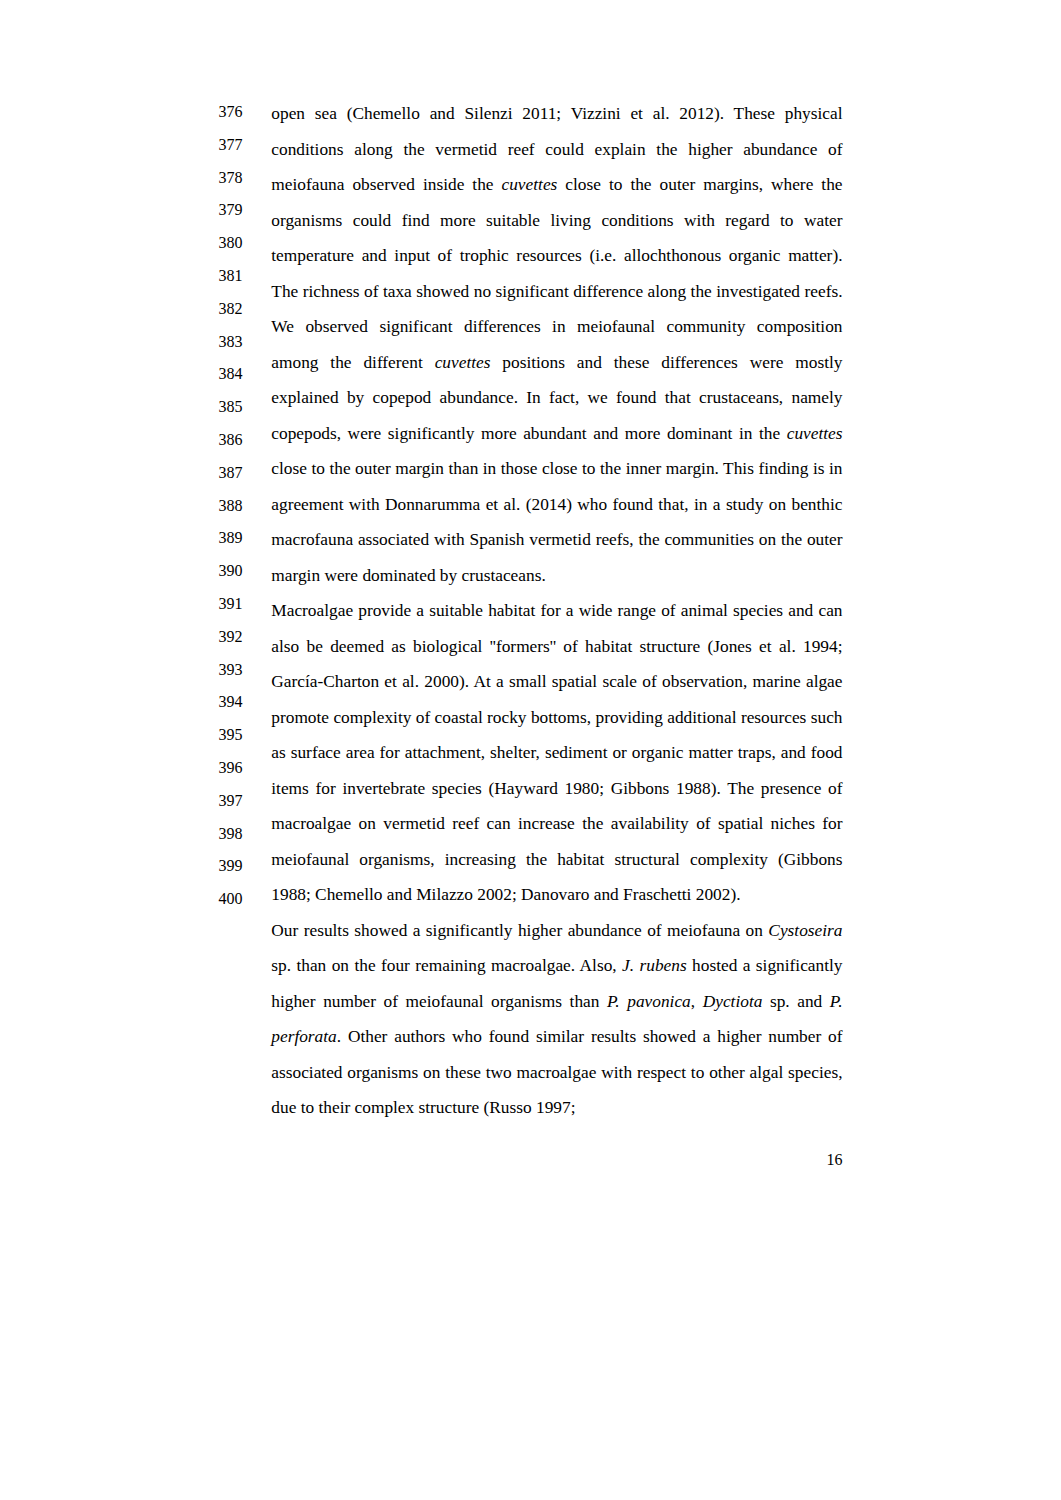| 376 377 378 379 380 381 382 383 384 385 386 387 388 389 390 391 392 393 394 395 396 397 398 399 400 | open sea (Chemello and Silenzi 2011; Vizzini et al. 2012). These physical conditions along the vermetid reef could explain the higher abundance of meiofauna observed inside the cuvettes close to the outer margins, where the organisms could find more suitable living conditions with regard to water temperature and input of trophic resources (i.e. allochthonous organic matter). The richness of taxa showed no significant difference along the investigated reefs. We observed significant differences in meiofaunal community composition among the different cuvettes positions and these differences were mostly explained by copepod abundance. In fact, we found that crustaceans, namely copepods, were significantly more abundant and more dominant in the cuvettes close to the outer margin than in those close to the inner margin. This finding is in agreement with Donnarumma et al. (2014) who found that, in a study on benthic macrofauna associated with Spanish vermetid reefs, the communities on the outer margin were dominated by crustaceans. Macroalgae provide a suitable habitat for a wide range of animal species and can also be deemed as biological ''formers'' of habitat structure (Jones et al. 1994; García-Charton et al. 2000). At a small spatial scale of observation, marine algae promote complexity of coastal rocky bottoms, providing additional resources such as surface area for attachment, shelter, sediment or organic matter traps, and food items for invertebrate species (Hayward 1980; Gibbons 1988). The presence of macroalgae on vermetid reef can increase the availability of spatial niches for meiofaunal organisms, increasing the habitat structural complexity (Gibbons 1988; Chemello and Milazzo 2002; Danovaro and Fraschetti 2002). Our results showed a significantly higher abundance of meiofauna on Cystoseira sp. than on the four remaining macroalgae. Also, J. rubens hosted a significantly higher number of meiofaunal organisms than P. pavonica , Dyctiota sp. and P. perforata . Other authors who found similar results showed a higher number of associated organisms on these two macroalgae with respect to other algal species, due to their complex structure (Russo 1997; |
16